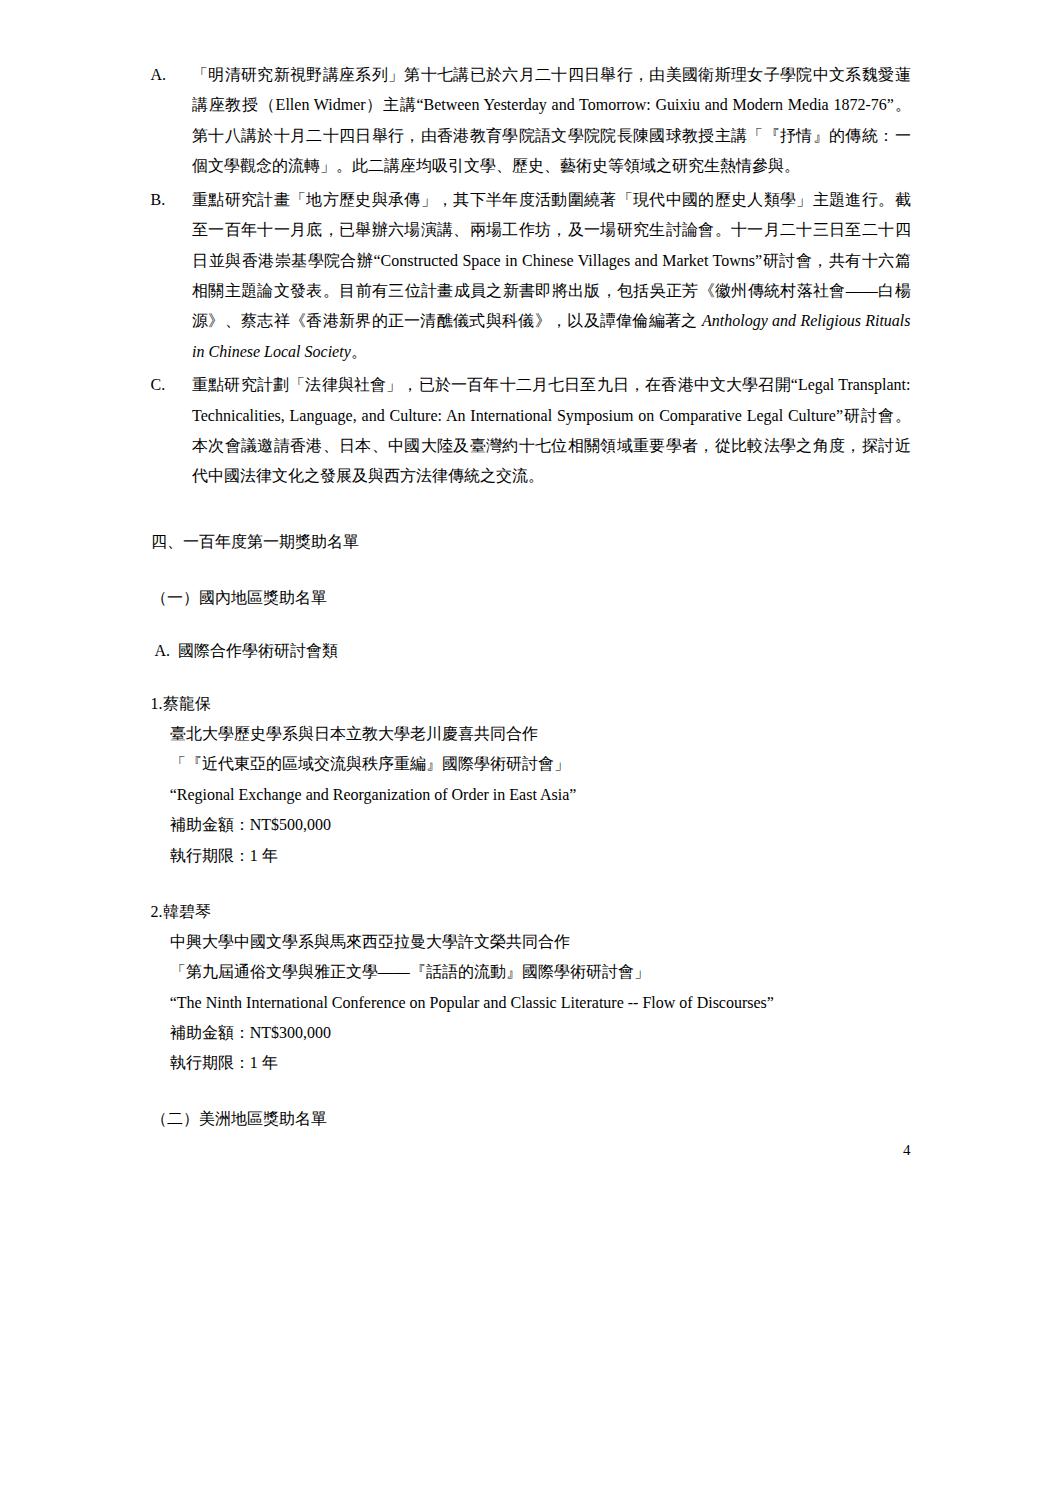A. 「明清研究新視野講座系列」第十七講已於六月二十四日舉行，由美國衛斯理女子學院中文系魏愛蓮講座教授（Ellen Widmer）主講“Between Yesterday and Tomorrow: Guixiu and Modern Media 1872-76”。第十八講於十月二十四日舉行，由香港教育學院語文學院院長陳國球教授主講「『抒情』的傳統：一個文學觀念的流轉」。此二講座均吸引文學、歷史、藝術史等領域之研究生熱情參與。
B. 重點研究計畫「地方歷史與承傳」，其下半年度活動圍繞著「現代中國的歷史人類學」主題進行。截至一百年十一月底，已舉辦六場演講、兩場工作坊，及一場研究生討論會。十一月二十三日至二十四日並與香港崇基學院合辦“Constructed Space in Chinese Villages and Market Towns”研討會，共有十六篇相關主題論文發表。目前有三位計畫成員之新書即將出版，包括吳正芳《徽州傳統村落社會——白楊源》、蔡志祥《香港新界的正一清醮儀式與科儀》，以及譚偉倫編著之 Anthology and Religious Rituals in Chinese Local Society。
C. 重點研究計劃「法律與社會」，已於一百年十二月七日至九日，在香港中文大學召開“Legal Transplant: Technicalities, Language, and Culture: An International Symposium on Comparative Legal Culture”研討會。本次會議邀請香港、日本、中國大陸及臺灣約十七位相關領域重要學者，從比較法學之角度，探討近代中國法律文化之發展及與西方法律傳統之交流。
四、一百年度第一期獎助名單
（一）國內地區獎助名單
A. 國際合作學術研討會類
1.蔡龍保
臺北大學歷史學系與日本立教大學老川慶喜共同合作
「『近代東亞的區域交流與秩序重編』國際學術研討會」
“Regional Exchange and Reorganization of Order in East Asia”
補助金額：NT$500,000
執行期限：1 年
2.韓碧琴
中興大學中國文學系與馬來西亞拉曼大學許文榮共同合作
「第九屆通俗文學與雅正文學——『話語的流動』國際學術研討會」
“The Ninth International Conference on Popular and Classic Literature -- Flow of Discourses”
補助金額：NT$300,000
執行期限：1 年
（二）美洲地區獎助名單
4